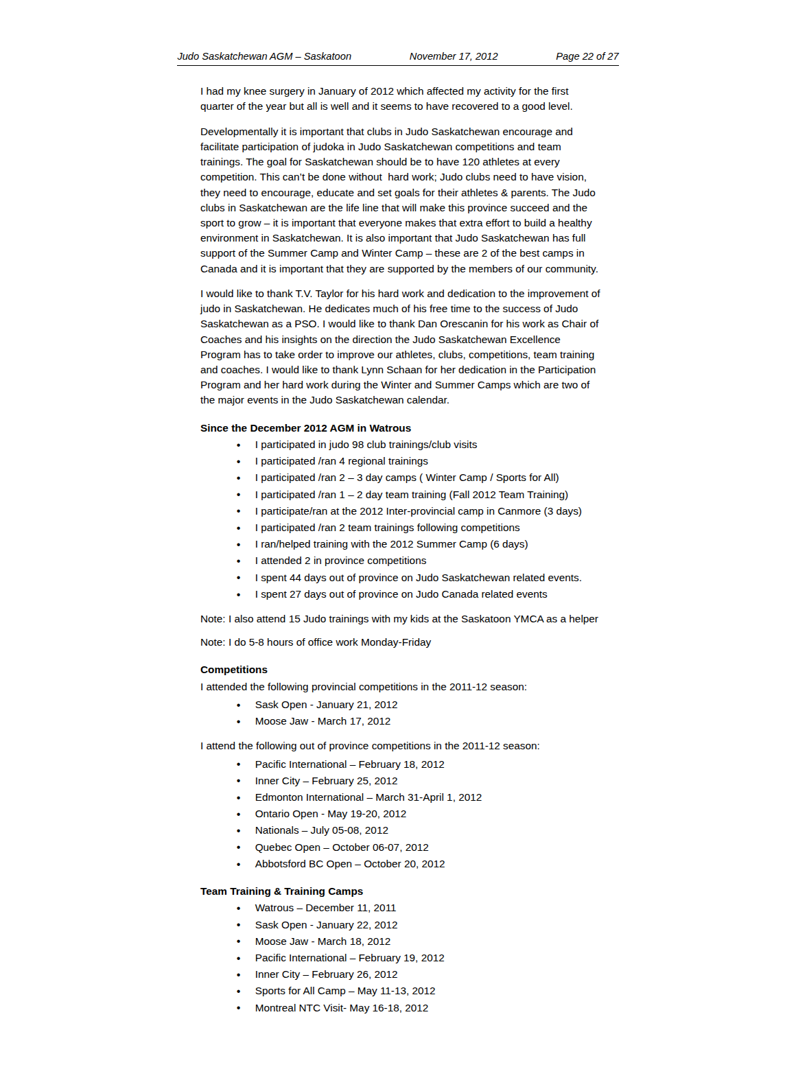Judo Saskatchewan AGM – Saskatoon November 17, 2012 Page 22 of 27
I had my knee surgery in January of 2012 which affected my activity for the first quarter of the year but all is well and it seems to have recovered to a good level.
Developmentally it is important that clubs in Judo Saskatchewan encourage and facilitate participation of judoka in Judo Saskatchewan competitions and team trainings. The goal for Saskatchewan should be to have 120 athletes at every competition. This can’t be done without hard work; Judo clubs need to have vision, they need to encourage, educate and set goals for their athletes & parents. The Judo clubs in Saskatchewan are the life line that will make this province succeed and the sport to grow – it is important that everyone makes that extra effort to build a healthy environment in Saskatchewan. It is also important that Judo Saskatchewan has full support of the Summer Camp and Winter Camp – these are 2 of the best camps in Canada and it is important that they are supported by the members of our community.
I would like to thank T.V. Taylor for his hard work and dedication to the improvement of judo in Saskatchewan. He dedicates much of his free time to the success of Judo Saskatchewan as a PSO. I would like to thank Dan Orescanin for his work as Chair of Coaches and his insights on the direction the Judo Saskatchewan Excellence Program has to take order to improve our athletes, clubs, competitions, team training and coaches. I would like to thank Lynn Schaan for her dedication in the Participation Program and her hard work during the Winter and Summer Camps which are two of the major events in the Judo Saskatchewan calendar.
Since the December 2012 AGM in Watrous
I participated in judo 98 club trainings/club visits
I participated /ran 4 regional trainings
I participated /ran 2 – 3 day camps ( Winter Camp / Sports for All)
I participated /ran 1 – 2 day team training (Fall 2012 Team Training)
I participate/ran at the 2012 Inter-provincial camp in Canmore (3 days)
I participated /ran 2 team trainings following competitions
I ran/helped training with the 2012 Summer Camp (6 days)
I attended 2 in province competitions
I spent 44 days out of province on Judo Saskatchewan related events.
I spent 27 days out of province on Judo Canada related events
Note: I also attend 15 Judo trainings with my kids at the Saskatoon YMCA as a helper
Note: I do 5-8 hours of office work Monday-Friday
Competitions
I attended the following provincial competitions in the 2011-12 season:
Sask Open - January 21, 2012
Moose Jaw - March 17, 2012
I attend the following out of province competitions in the 2011-12 season:
Pacific International – February 18, 2012
Inner City – February 25, 2012
Edmonton International – March 31-April 1, 2012
Ontario Open - May 19-20, 2012
Nationals – July 05-08, 2012
Quebec Open – October 06-07, 2012
Abbotsford BC Open – October 20, 2012
Team Training & Training Camps
Watrous – December 11, 2011
Sask Open - January 22, 2012
Moose Jaw - March 18, 2012
Pacific International – February 19, 2012
Inner City – February 26, 2012
Sports for All Camp – May 11-13, 2012
Montreal NTC Visit- May 16-18, 2012